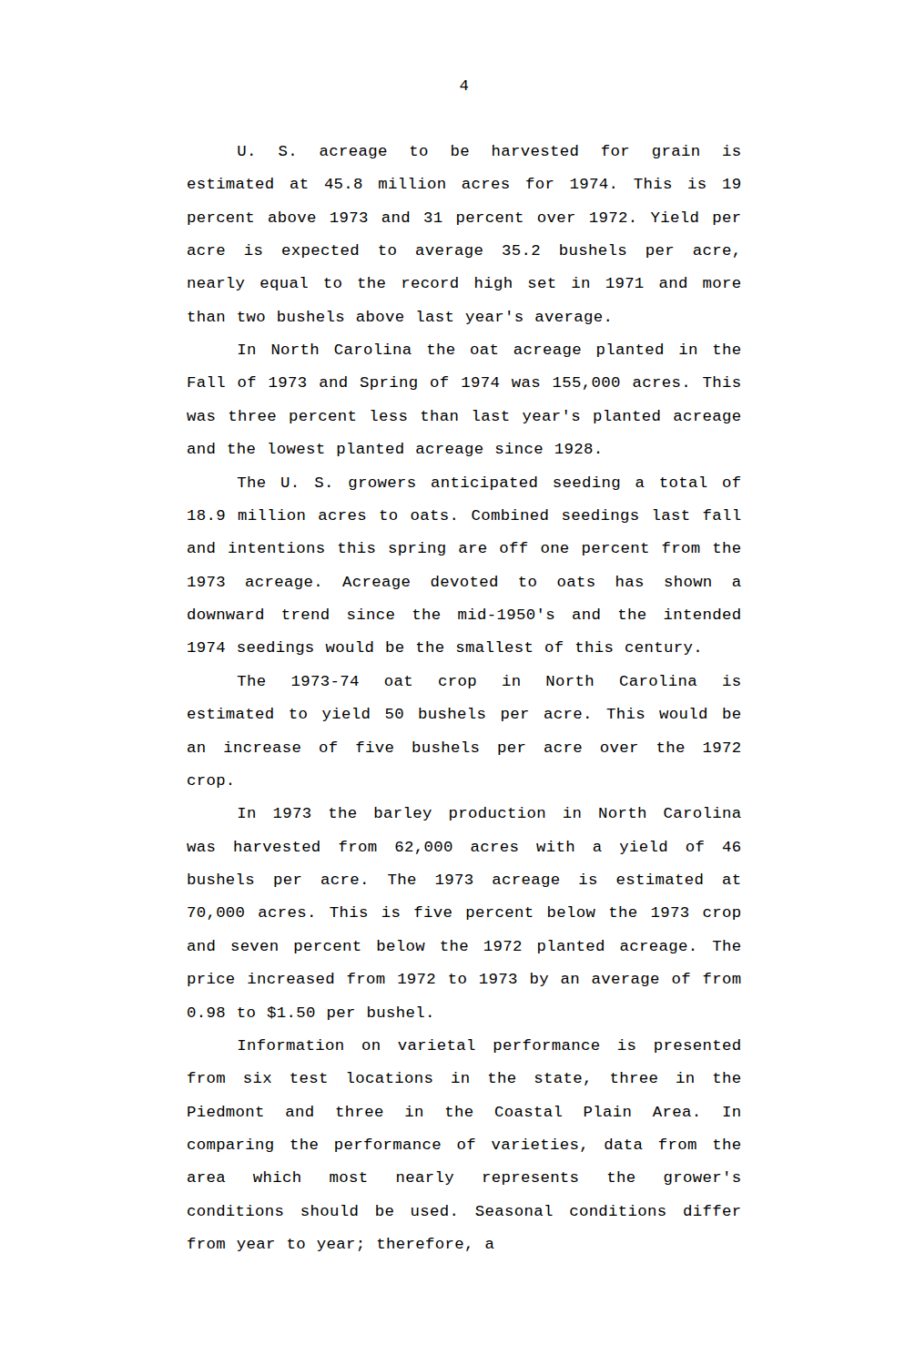4
U. S. acreage to be harvested for grain is estimated at 45.8 million acres for 1974. This is 19 percent above 1973 and 31 percent over 1972. Yield per acre is expected to average 35.2 bushels per acre, nearly equal to the record high set in 1971 and more than two bushels above last year's average.
In North Carolina the oat acreage planted in the Fall of 1973 and Spring of 1974 was 155,000 acres. This was three percent less than last year's planted acreage and the lowest planted acreage since 1928.
The U. S. growers anticipated seeding a total of 18.9 million acres to oats. Combined seedings last fall and intentions this spring are off one percent from the 1973 acreage. Acreage devoted to oats has shown a downward trend since the mid-1950's and the intended 1974 seedings would be the smallest of this century.
The 1973-74 oat crop in North Carolina is estimated to yield 50 bushels per acre. This would be an increase of five bushels per acre over the 1972 crop.
In 1973 the barley production in North Carolina was harvested from 62,000 acres with a yield of 46 bushels per acre. The 1973 acreage is estimated at 70,000 acres. This is five percent below the 1973 crop and seven percent below the 1972 planted acreage. The price increased from 1972 to 1973 by an average of from 0.98 to $1.50 per bushel.
Information on varietal performance is presented from six test locations in the state, three in the Piedmont and three in the Coastal Plain Area. In comparing the performance of varieties, data from the area which most nearly represents the grower's conditions should be used. Seasonal conditions differ from year to year; therefore, a